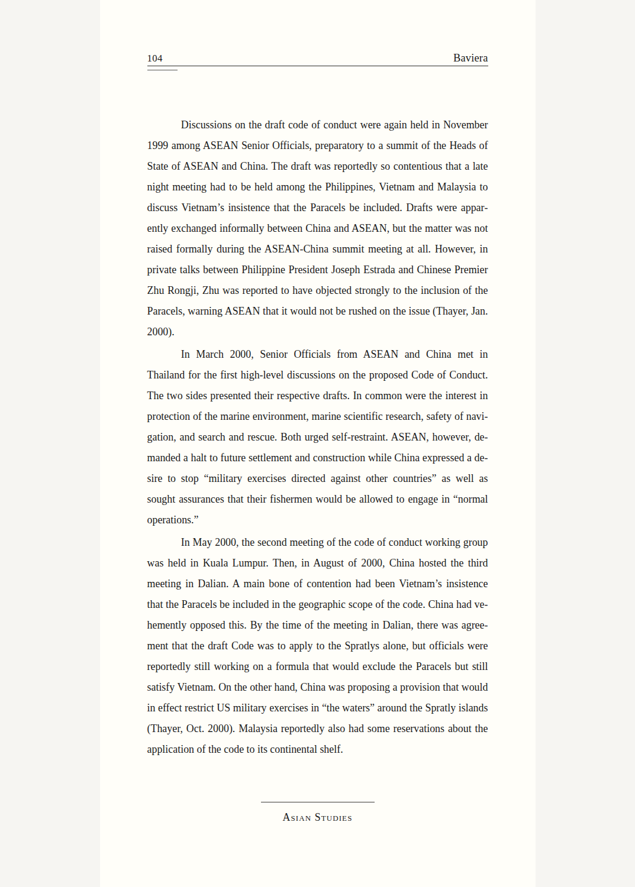104 Baviera
Discussions on the draft code of conduct were again held in November 1999 among ASEAN Senior Officials, preparatory to a summit of the Heads of State of ASEAN and China. The draft was reportedly so contentious that a late night meeting had to be held among the Philippines, Vietnam and Malaysia to discuss Vietnam’s insistence that the Paracels be included. Drafts were apparently exchanged informally between China and ASEAN, but the matter was not raised formally during the ASEAN-China summit meeting at all. However, in private talks between Philippine President Joseph Estrada and Chinese Premier Zhu Rongji, Zhu was reported to have objected strongly to the inclusion of the Paracels, warning ASEAN that it would not be rushed on the issue (Thayer, Jan. 2000).
In March 2000, Senior Officials from ASEAN and China met in Thailand for the first high-level discussions on the proposed Code of Conduct. The two sides presented their respective drafts. In common were the interest in protection of the marine environment, marine scientific research, safety of navigation, and search and rescue. Both urged self-restraint. ASEAN, however, demanded a halt to future settlement and construction while China expressed a desire to stop “military exercises directed against other countries” as well as sought assurances that their fishermen would be allowed to engage in “normal operations.”
In May 2000, the second meeting of the code of conduct working group was held in Kuala Lumpur. Then, in August of 2000, China hosted the third meeting in Dalian. A main bone of contention had been Vietnam’s insistence that the Paracels be included in the geographic scope of the code. China had vehemently opposed this. By the time of the meeting in Dalian, there was agreement that the draft Code was to apply to the Spratlys alone, but officials were reportedly still working on a formula that would exclude the Paracels but still satisfy Vietnam. On the other hand, China was proposing a provision that would in effect restrict US military exercises in “the waters” around the Spratly islands (Thayer, Oct. 2000). Malaysia reportedly also had some reservations about the application of the code to its continental shelf.
Asian Studies